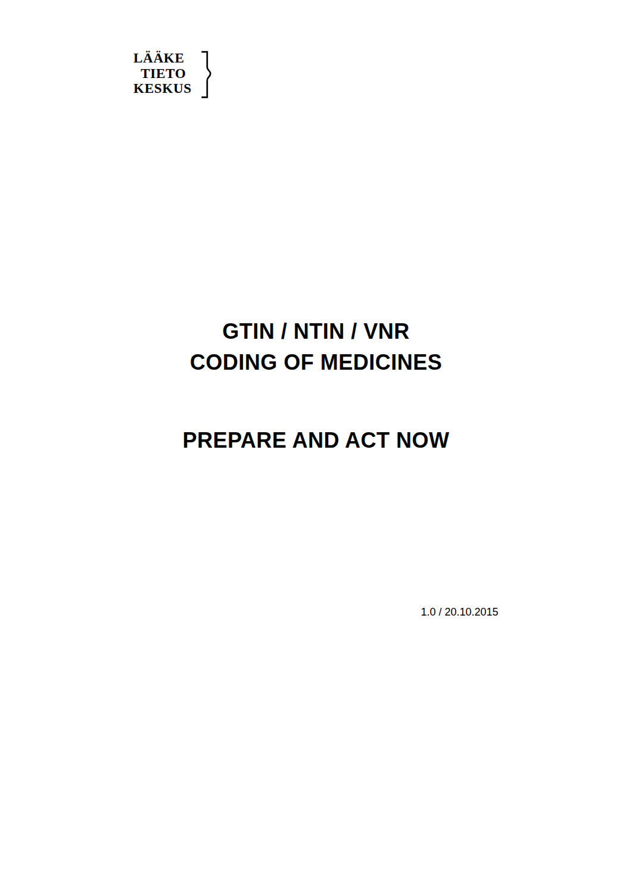LÄÄKE TIETO KESKUS
GTIN / NTIN / VNR
CODING OF MEDICINES
PREPARE AND ACT NOW
1.0 / 20.10.2015